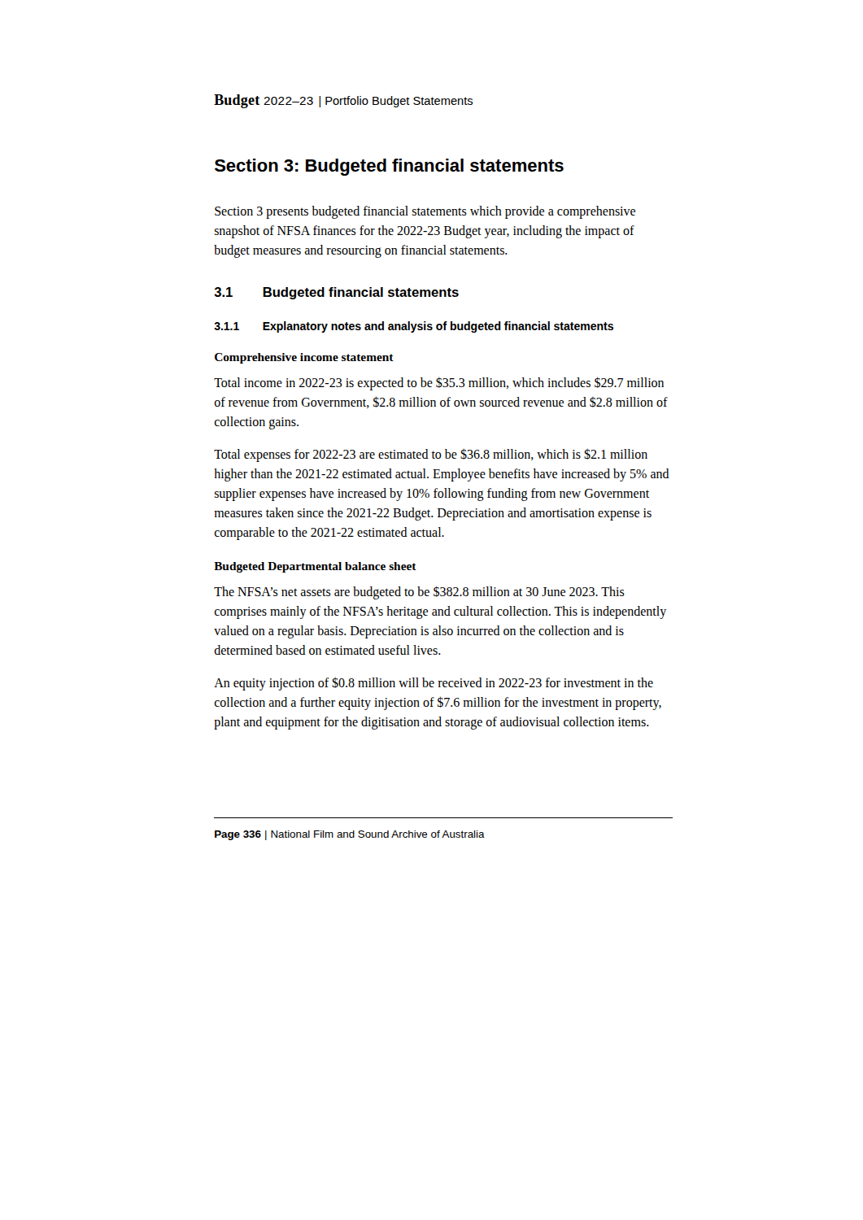Budget 2022–23|Portfolio Budget Statements
Section 3: Budgeted financial statements
Section 3 presents budgeted financial statements which provide a comprehensive snapshot of NFSA finances for the 2022-23 Budget year, including the impact of budget measures and resourcing on financial statements.
3.1 Budgeted financial statements
3.1.1 Explanatory notes and analysis of budgeted financial statements
Comprehensive income statement
Total income in 2022-23 is expected to be $35.3 million, which includes $29.7 million of revenue from Government, $2.8 million of own sourced revenue and $2.8 million of collection gains.
Total expenses for 2022-23 are estimated to be $36.8 million, which is $2.1 million higher than the 2021-22 estimated actual. Employee benefits have increased by 5% and supplier expenses have increased by 10% following funding from new Government measures taken since the 2021-22 Budget. Depreciation and amortisation expense is comparable to the 2021-22 estimated actual.
Budgeted Departmental balance sheet
The NFSA’s net assets are budgeted to be $382.8 million at 30 June 2023. This comprises mainly of the NFSA’s heritage and cultural collection. This is independently valued on a regular basis. Depreciation is also incurred on the collection and is determined based on estimated useful lives.
An equity injection of $0.8 million will be received in 2022-23 for investment in the collection and a further equity injection of $7.6 million for the investment in property, plant and equipment for the digitisation and storage of audiovisual collection items.
Page 336|National Film and Sound Archive of Australia